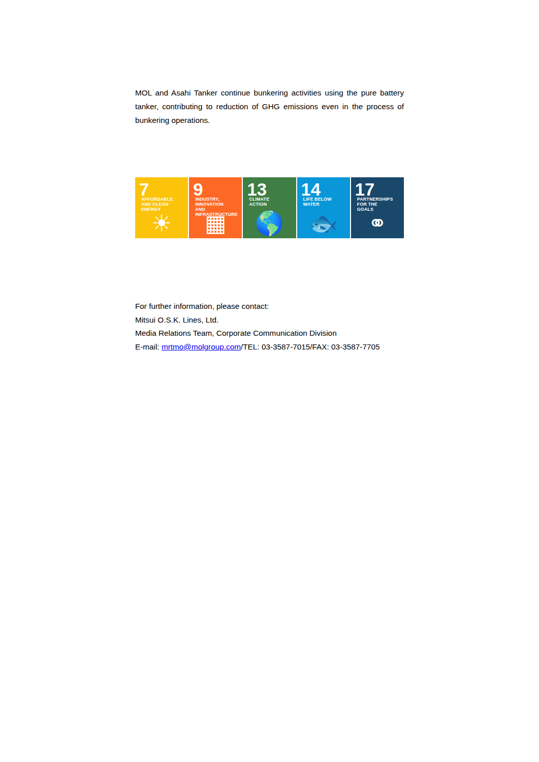MOL and Asahi Tanker continue bunkering activities using the pure battery tanker, contributing to reduction of GHG emissions even in the process of bunkering operations.
7 Affordable and Clean Energy
☀
9 Industry, Innovation and Infrastructure
▦
13 Climate Action
🌎
14 Life Below Water
🐟
17 Partnerships for the Goals
⚭
For further information, please contact:
Mitsui O.S.K. Lines, Ltd.
Media Relations Team, Corporate Communication Division
E-mail: mrtmo@molgroup.com/TEL: 03-3587-7015/FAX: 03-3587-7705